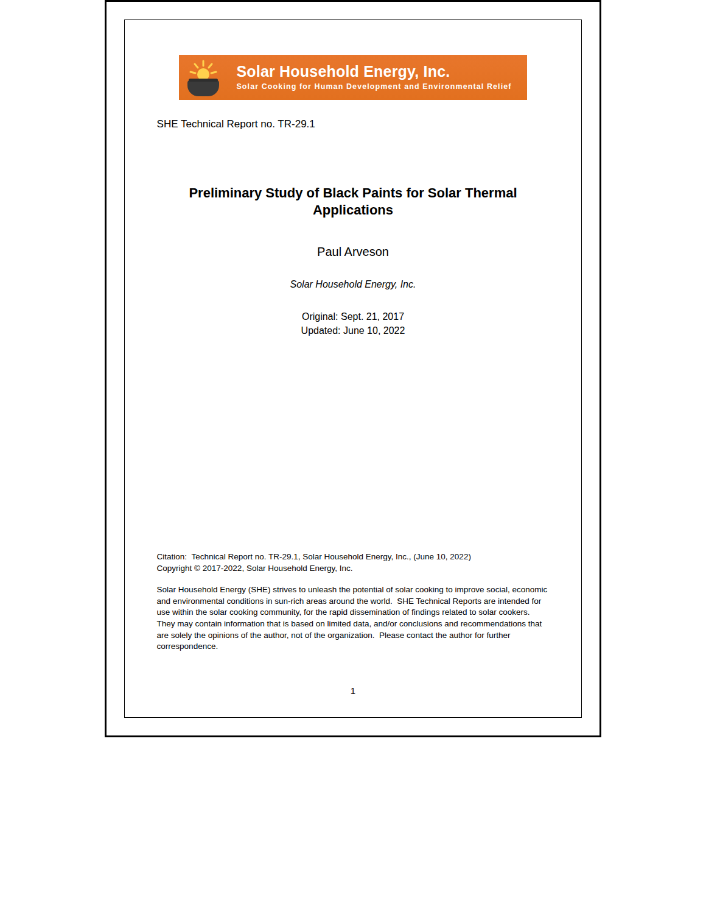Solar Household Energy, Inc.
Solar Cooking for Human Development and Environmental Relief
SHE Technical Report no. TR-29.1
Preliminary Study of Black Paints for Solar Thermal Applications
Paul Arveson
Solar Household Energy, Inc.
Original: Sept. 21, 2017
Updated: June 10, 2022
Citation: Technical Report no. TR-29.1, Solar Household Energy, Inc., (June 10, 2022)
Copyright © 2017-2022, Solar Household Energy, Inc.
Solar Household Energy (SHE) strives to unleash the potential of solar cooking to improve social, economic and environmental conditions in sun-rich areas around the world. SHE Technical Reports are intended for use within the solar cooking community, for the rapid dissemination of findings related to solar cookers. They may contain information that is based on limited data, and/or conclusions and recommendations that are solely the opinions of the author, not of the organization. Please contact the author for further correspondence.
1